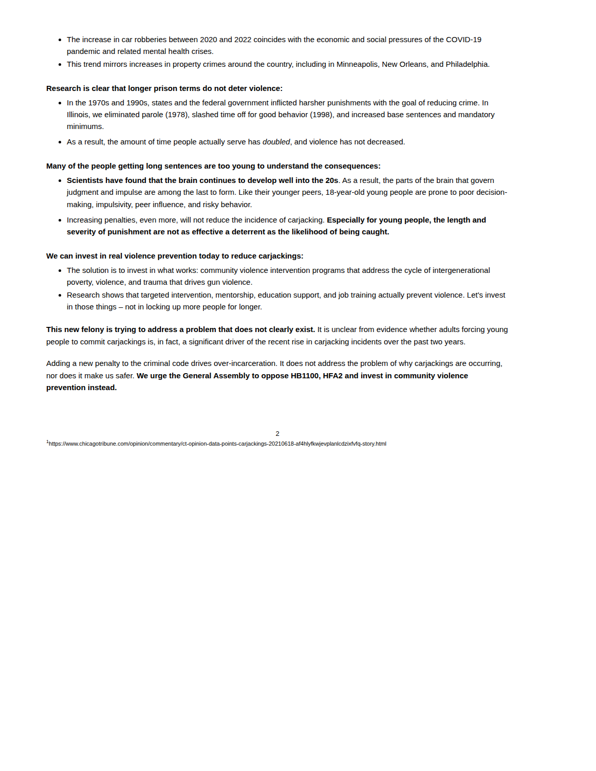The increase in car robberies between 2020 and 2022 coincides with the economic and social pressures of the COVID-19 pandemic and related mental health crises.
This trend mirrors increases in property crimes around the country, including in Minneapolis, New Orleans, and Philadelphia.
Research is clear that longer prison terms do not deter violence:
In the 1970s and 1990s, states and the federal government inflicted harsher punishments with the goal of reducing crime. In Illinois, we eliminated parole (1978), slashed time off for good behavior (1998), and increased base sentences and mandatory minimums.
As a result, the amount of time people actually serve has doubled, and violence has not decreased.
Many of the people getting long sentences are too young to understand the consequences:
Scientists have found that the brain continues to develop well into the 20s. As a result, the parts of the brain that govern judgment and impulse are among the last to form. Like their younger peers, 18-year-old young people are prone to poor decision-making, impulsivity, peer influence, and risky behavior.
Increasing penalties, even more, will not reduce the incidence of carjacking. Especially for young people, the length and severity of punishment are not as effective a deterrent as the likelihood of being caught.
We can invest in real violence prevention today to reduce carjackings:
The solution is to invest in what works: community violence intervention programs that address the cycle of intergenerational poverty, violence, and trauma that drives gun violence.
Research shows that targeted intervention, mentorship, education support, and job training actually prevent violence. Let's invest in those things – not in locking up more people for longer.
This new felony is trying to address a problem that does not clearly exist. It is unclear from evidence whether adults forcing young people to commit carjackings is, in fact, a significant driver of the recent rise in carjacking incidents over the past two years.
Adding a new penalty to the criminal code drives over-incarceration. It does not address the problem of why carjackings are occurring, nor does it make us safer. We urge the General Assembly to oppose HB1100, HFA2 and invest in community violence prevention instead.
2
1https://www.chicagotribune.com/opinion/commentary/ct-opinion-data-points-carjackings-20210618-af4hlyfkwjevplanlcdzixfvfq-story.html